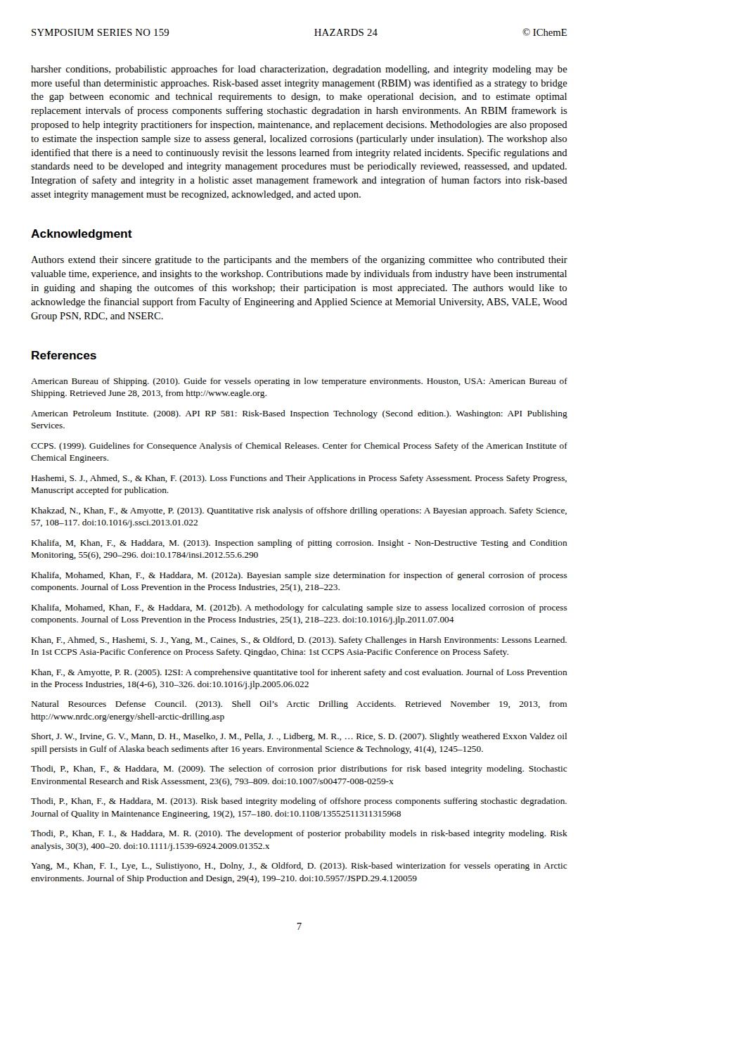SYMPOSIUM SERIES NO 159 HAZARDS 24 © IChemE
harsher conditions, probabilistic approaches for load characterization, degradation modelling, and integrity modeling may be more useful than deterministic approaches. Risk-based asset integrity management (RBIM) was identified as a strategy to bridge the gap between economic and technical requirements to design, to make operational decision, and to estimate optimal replacement intervals of process components suffering stochastic degradation in harsh environments. An RBIM framework is proposed to help integrity practitioners for inspection, maintenance, and replacement decisions. Methodologies are also proposed to estimate the inspection sample size to assess general, localized corrosions (particularly under insulation). The workshop also identified that there is a need to continuously revisit the lessons learned from integrity related incidents. Specific regulations and standards need to be developed and integrity management procedures must be periodically reviewed, reassessed, and updated. Integration of safety and integrity in a holistic asset management framework and integration of human factors into risk-based asset integrity management must be recognized, acknowledged, and acted upon.
Acknowledgment
Authors extend their sincere gratitude to the participants and the members of the organizing committee who contributed their valuable time, experience, and insights to the workshop. Contributions made by individuals from industry have been instrumental in guiding and shaping the outcomes of this workshop; their participation is most appreciated. The authors would like to acknowledge the financial support from Faculty of Engineering and Applied Science at Memorial University, ABS, VALE, Wood Group PSN, RDC, and NSERC.
References
American Bureau of Shipping. (2010). Guide for vessels operating in low temperature environments. Houston, USA: American Bureau of Shipping. Retrieved June 28, 2013, from http://www.eagle.org.
American Petroleum Institute. (2008). API RP 581: Risk-Based Inspection Technology (Second edition.). Washington: API Publishing Services.
CCPS. (1999). Guidelines for Consequence Analysis of Chemical Releases. Center for Chemical Process Safety of the American Institute of Chemical Engineers.
Hashemi, S. J., Ahmed, S., & Khan, F. (2013). Loss Functions and Their Applications in Process Safety Assessment. Process Safety Progress, Manuscript accepted for publication.
Khakzad, N., Khan, F., & Amyotte, P. (2013). Quantitative risk analysis of offshore drilling operations: A Bayesian approach. Safety Science, 57, 108–117. doi:10.1016/j.ssci.2013.01.022
Khalifa, M, Khan, F., & Haddara, M. (2013). Inspection sampling of pitting corrosion. Insight - Non-Destructive Testing and Condition Monitoring, 55(6), 290–296. doi:10.1784/insi.2012.55.6.290
Khalifa, Mohamed, Khan, F., & Haddara, M. (2012a). Bayesian sample size determination for inspection of general corrosion of process components. Journal of Loss Prevention in the Process Industries, 25(1), 218–223.
Khalifa, Mohamed, Khan, F., & Haddara, M. (2012b). A methodology for calculating sample size to assess localized corrosion of process components. Journal of Loss Prevention in the Process Industries, 25(1), 218–223. doi:10.1016/j.jlp.2011.07.004
Khan, F., Ahmed, S., Hashemi, S. J., Yang, M., Caines, S., & Oldford, D. (2013). Safety Challenges in Harsh Environments: Lessons Learned. In 1st CCPS Asia-Pacific Conference on Process Safety. Qingdao, China: 1st CCPS Asia-Pacific Conference on Process Safety.
Khan, F., & Amyotte, P. R. (2005). I2SI: A comprehensive quantitative tool for inherent safety and cost evaluation. Journal of Loss Prevention in the Process Industries, 18(4-6), 310–326. doi:10.1016/j.jlp.2005.06.022
Natural Resources Defense Council. (2013). Shell Oil’s Arctic Drilling Accidents. Retrieved November 19, 2013, from http://www.nrdc.org/energy/shell-arctic-drilling.asp
Short, J. W., Irvine, G. V., Mann, D. H., Maselko, J. M., Pella, J. ., Lidberg, M. R., … Rice, S. D. (2007). Slightly weathered Exxon Valdez oil spill persists in Gulf of Alaska beach sediments after 16 years. Environmental Science & Technology, 41(4), 1245–1250.
Thodi, P., Khan, F., & Haddara, M. (2009). The selection of corrosion prior distributions for risk based integrity modeling. Stochastic Environmental Research and Risk Assessment, 23(6), 793–809. doi:10.1007/s00477-008-0259-x
Thodi, P., Khan, F., & Haddara, M. (2013). Risk based integrity modeling of offshore process components suffering stochastic degradation. Journal of Quality in Maintenance Engineering, 19(2), 157–180. doi:10.1108/13552511311315968
Thodi, P., Khan, F. I., & Haddara, M. R. (2010). The development of posterior probability models in risk-based integrity modeling. Risk analysis, 30(3), 400–20. doi:10.1111/j.1539-6924.2009.01352.x
Yang, M., Khan, F. I., Lye, L., Sulistiyono, H., Dolny, J., & Oldford, D. (2013). Risk-based winterization for vessels operating in Arctic environments. Journal of Ship Production and Design, 29(4), 199–210. doi:10.5957/JSPD.29.4.120059
7